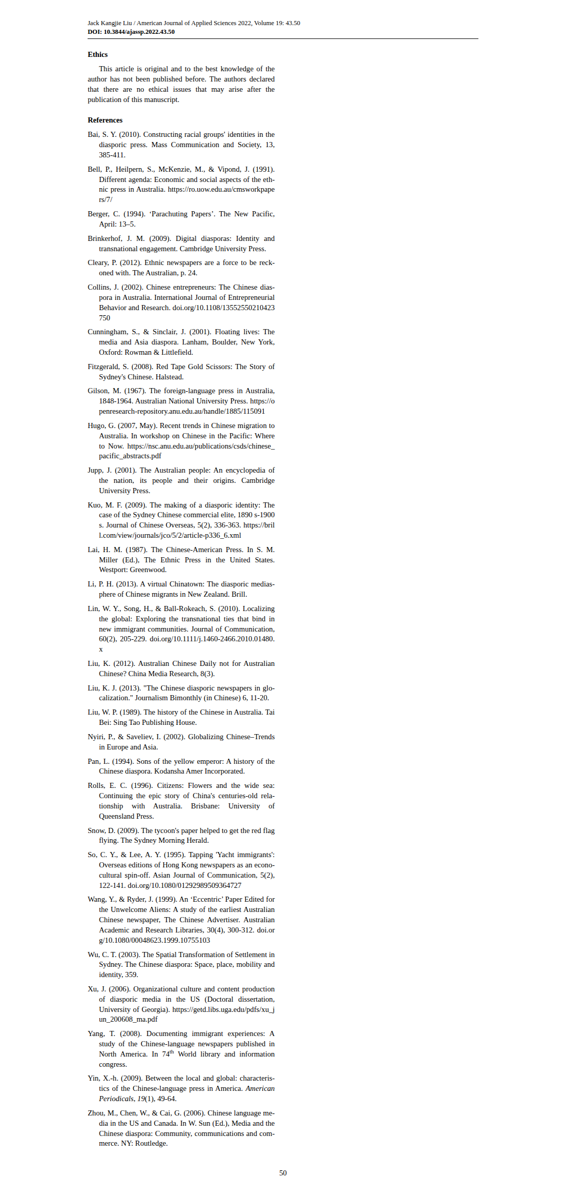Jack Kangjie Liu / American Journal of Applied Sciences 2022, Volume 19: 43.50 DOI: 10.3844/ajassp.2022.43.50
Ethics
This article is original and to the best knowledge of the author has not been published before. The authors declared that there are no ethical issues that may arise after the publication of this manuscript.
References
Bai, S. Y. (2010). Constructing racial groups' identities in the diasporic press. Mass Communication and Society, 13, 385-411.
Bell, P., Heilpern, S., McKenzie, M., & Vipond, J. (1991). Different agenda: Economic and social aspects of the ethnic press in Australia. https://ro.uow.edu.au/cmsworkpapers/7/
Berger, C. (1994). ‘Parachuting Papers’. The New Pacific, April: 13–5.
Brinkerhof, J. M. (2009). Digital diasporas: Identity and transnational engagement. Cambridge University Press.
Cleary, P. (2012). Ethnic newspapers are a force to be reckoned with. The Australian, p. 24.
Collins, J. (2002). Chinese entrepreneurs: The Chinese diaspora in Australia. International Journal of Entrepreneurial Behavior and Research. doi.org/10.1108/13552550210423750
Cunningham, S., & Sinclair, J. (2001). Floating lives: The media and Asia diaspora. Lanham, Boulder, New York, Oxford: Rowman & Littlefield.
Fitzgerald, S. (2008). Red Tape Gold Scissors: The Story of Sydney's Chinese. Halstead.
Gilson, M. (1967). The foreign-language press in Australia, 1848-1964. Australian National University Press. https://openresearch-repository.anu.edu.au/handle/1885/115091
Hugo, G. (2007, May). Recent trends in Chinese migration to Australia. In workshop on Chinese in the Pacific: Where to Now. https://nsc.anu.edu.au/publications/csds/chinese_pacific_abstracts.pdf
Jupp, J. (2001). The Australian people: An encyclopedia of the nation, its people and their origins. Cambridge University Press.
Kuo, M. F. (2009). The making of a diasporic identity: The case of the Sydney Chinese commercial elite, 1890 s-1900 s. Journal of Chinese Overseas, 5(2), 336-363. https://brill.com/view/journals/jco/5/2/article-p336_6.xml
Lai, H. M. (1987). The Chinese-American Press. In S. M. Miller (Ed.), The Ethnic Press in the United States. Westport: Greenwood.
Li, P. H. (2013). A virtual Chinatown: The diasporic mediasphere of Chinese migrants in New Zealand. Brill.
Lin, W. Y., Song, H., & Ball-Rokeach, S. (2010). Localizing the global: Exploring the transnational ties that bind in new immigrant communities. Journal of Communication, 60(2), 205-229. doi.org/10.1111/j.1460-2466.2010.01480.x
Liu, K. (2012). Australian Chinese Daily not for Australian Chinese? China Media Research, 8(3).
Liu, K. J. (2013). "The Chinese diasporic newspapers in glocalization." Journalism Bimonthly (in Chinese) 6, 11-20.
Liu, W. P. (1989). The history of the Chinese in Australia. Tai Bei: Sing Tao Publishing House.
Nyiri, P., & Saveliev, I. (2002). Globalizing Chinese–Trends in Europe and Asia.
Pan, L. (1994). Sons of the yellow emperor: A history of the Chinese diaspora. Kodansha Amer Incorporated.
Rolls, E. C. (1996). Citizens: Flowers and the wide sea: Continuing the epic story of China's centuries-old relationship with Australia. Brisbane: University of Queensland Press.
Snow, D. (2009). The tycoon's paper helped to get the red flag flying. The Sydney Morning Herald.
So, C. Y., & Lee, A. Y. (1995). Tapping 'Yacht immigrants': Overseas editions of Hong Kong newspapers as an econo-cultural spin-off. Asian Journal of Communication, 5(2), 122-141. doi.org/10.1080/01292989509364727
Wang, Y., & Ryder, J. (1999). An ‘Eccentric’ Paper Edited for the Unwelcome Aliens: A study of the earliest Australian Chinese newspaper, The Chinese Advertiser. Australian Academic and Research Libraries, 30(4), 300-312. doi.org/10.1080/00048623.1999.10755103
Wu, C. T. (2003). The Spatial Transformation of Settlement in Sydney. The Chinese diaspora: Space, place, mobility and identity, 359.
Xu, J. (2006). Organizational culture and content production of diasporic media in the US (Doctoral dissertation, University of Georgia). https://getd.libs.uga.edu/pdfs/xu_jun_200608_ma.pdf
Yang, T. (2008). Documenting immigrant experiences: A study of the Chinese-language newspapers published in North America. In 74th World library and information congress.
Yin, X.-h. (2009). Between the local and global: characteristics of the Chinese-language press in America. American Periodicals, 19(1), 49-64.
Zhou, M., Chen, W., & Cai, G. (2006). Chinese language media in the US and Canada. In W. Sun (Ed.), Media and the Chinese diaspora: Community, communications and commerce. NY: Routledge.
50